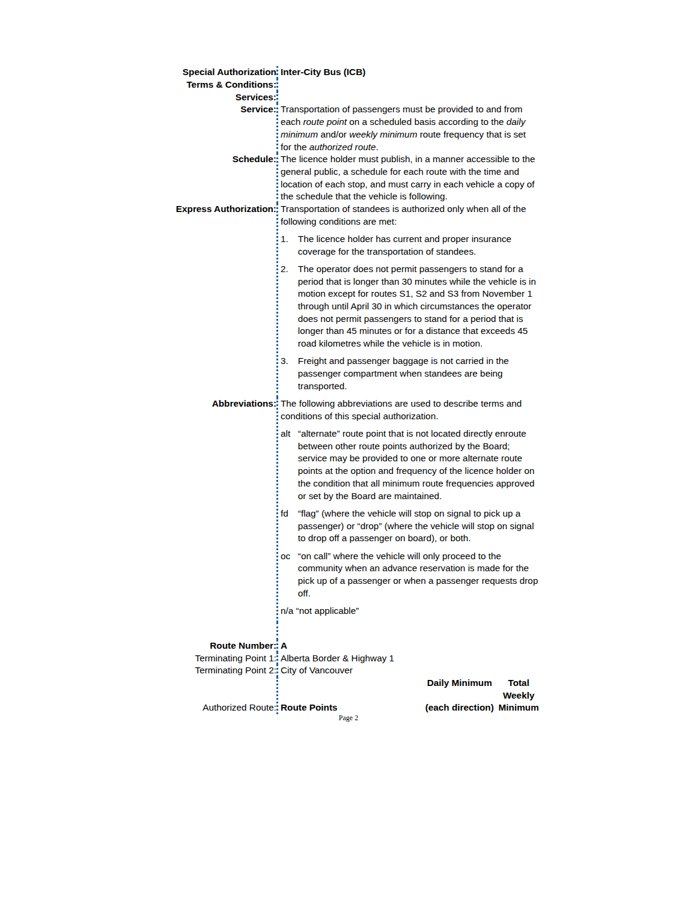| Special Authorization | | Inter-City Bus (ICB) |
| Terms & Conditions: | | |
| Services: | | |
| Service: | | Transportation of passengers must be provided to and from each route point on a scheduled basis according to the daily minimum and/or weekly minimum route frequency that is set for the authorized route . |
| Schedule: | | The licence holder must publish, in a manner accessible to the general public, a schedule for each route with the time and location of each stop, and must carry in each vehicle a copy of the schedule that the vehicle is following. |
| Express Authorization: | | Transportation of standees is authorized only when all of the following conditions are met: 1. The licence holder has current and proper insurance coverage for the transportation of standees. 2. The operator does not permit passengers to stand for a period that is longer than 30 minutes while the vehicle is in motion except for routes S1, S2 and S3 from November 1 through until April 30 in which circumstances the operator does not permit passengers to stand for a period that is longer than 45 minutes or for a distance that exceeds 45 road kilometres while the vehicle is in motion. 3. Freight and passenger baggage is not carried in the passenger compartment when standees are being transported. |
| Abbreviations: | | The following abbreviations are used to describe terms and conditions of this special authorization. alt “alternate” route point that is not located directly enroute between other route points authorized by the Board; service may be provided to one or more alternate route points at the option and frequency of the licence holder on the condition that all minimum route frequencies approved or set by the Board are maintained. fd “flag” (where the vehicle will stop on signal to pick up a passenger) or “drop” (where the vehicle will stop on signal to drop off a passenger on board), or both. oc “on call” where the vehicle will only proceed to the community when an advance reservation is made for the pick up of a passenger or when a passenger requests drop off. n/a “not applicable” |
| Route Number: | | A |
| Terminating Point 1: | | Alberta Border & Highway 1 |
| Terminating Point 2: | | City of Vancouver |
| Authorized Route: | | / / Daily Minimum / Total Weekly / / Route Points / (each direction) / Minimum / |
Page 2